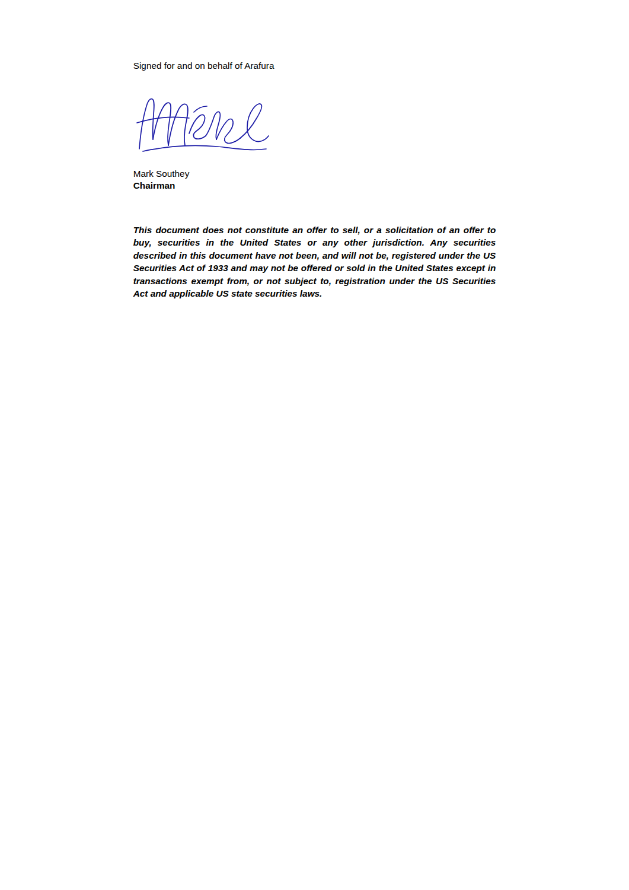Signed for and on behalf of Arafura
Mark Southey
Chairman
This document does not constitute an offer to sell, or a solicitation of an offer to buy, securities in the United States or any other jurisdiction. Any securities described in this document have not been, and will not be, registered under the US Securities Act of 1933 and may not be offered or sold in the United States except in transactions exempt from, or not subject to, registration under the US Securities Act and applicable US state securities laws.